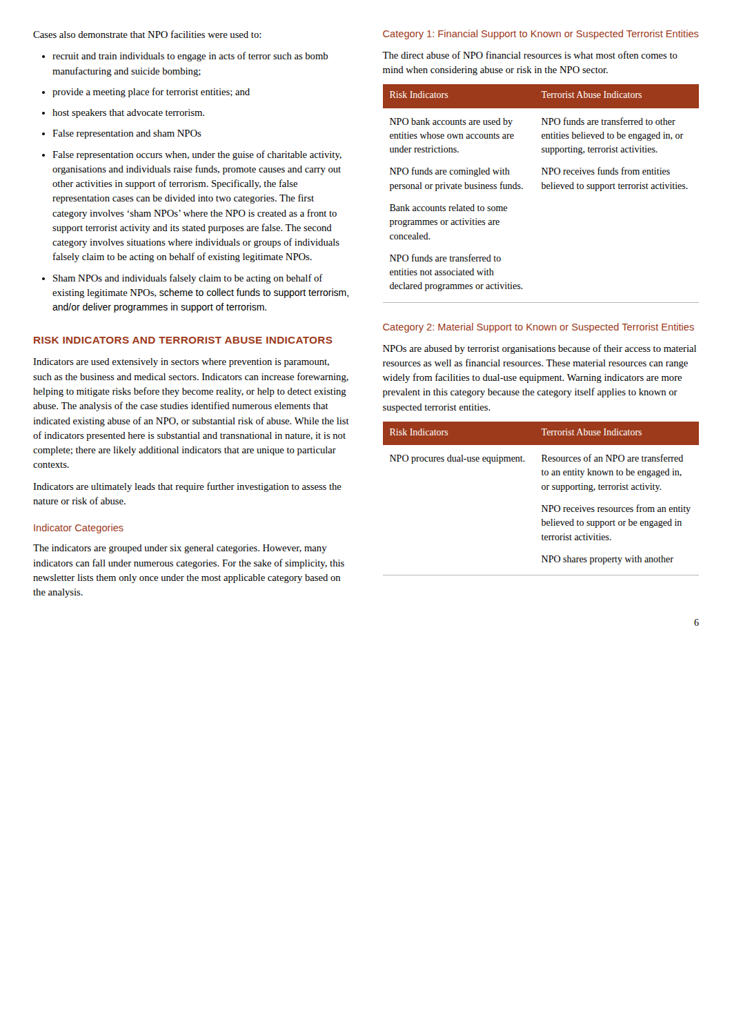Cases also demonstrate that NPO facilities were used to:
recruit and train individuals to engage in acts of terror such as bomb manufacturing and suicide bombing;
provide a meeting place for terrorist entities; and
host speakers that advocate terrorism.
False representation and sham NPOs
False representation occurs when, under the guise of charitable activity, organisations and individuals raise funds, promote causes and carry out other activities in support of terrorism. Specifically, the false representation cases can be divided into two categories. The first category involves ‘sham NPOs’ where the NPO is created as a front to support terrorist activity and its stated purposes are false. The second category involves situations where individuals or groups of individuals falsely claim to be acting on behalf of existing legitimate NPOs.
Sham NPOs and individuals falsely claim to be acting on behalf of existing legitimate NPOs, scheme to collect funds to support terrorism, and/or deliver programmes in support of terrorism.
Risk Indicators and Terrorist Abuse Indicators
Indicators are used extensively in sectors where prevention is paramount, such as the business and medical sectors. Indicators can increase forewarning, helping to mitigate risks before they become reality, or help to detect existing abuse. The analysis of the case studies identified numerous elements that indicated existing abuse of an NPO, or substantial risk of abuse. While the list of indicators presented here is substantial and transnational in nature, it is not complete; there are likely additional indicators that are unique to particular contexts.
Indicators are ultimately leads that require further investigation to assess the nature or risk of abuse.
Indicator Categories
The indicators are grouped under six general categories. However, many indicators can fall under numerous categories. For the sake of simplicity, this newsletter lists them only once under the most applicable category based on the analysis.
Category 1: Financial Support to Known or Suspected Terrorist Entities
The direct abuse of NPO financial resources is what most often comes to mind when considering abuse or risk in the NPO sector.
| Risk Indicators | Terrorist Abuse Indicators |
| --- | --- |
| NPO bank accounts are used by entities whose own accounts are under restrictions. NPO funds are comingled with personal or private business funds. Bank accounts related to some programmes or activities are concealed. NPO funds are transferred to entities not associated with declared programmes or activities. | NPO funds are transferred to other entities believed to be engaged in, or supporting, terrorist activities. NPO receives funds from entities believed to support terrorist activities. |
Category 2: Material Support to Known or Suspected Terrorist Entities
NPOs are abused by terrorist organisations because of their access to material resources as well as financial resources. These material resources can range widely from facilities to dual-use equipment. Warning indicators are more prevalent in this category because the category itself applies to known or suspected terrorist entities.
| Risk Indicators | Terrorist Abuse Indicators |
| --- | --- |
| NPO procures dual-use equipment. | Resources of an NPO are transferred to an entity known to be engaged in, or supporting, terrorist activity. NPO receives resources from an entity believed to support or be engaged in terrorist activities. NPO shares property with another |
6